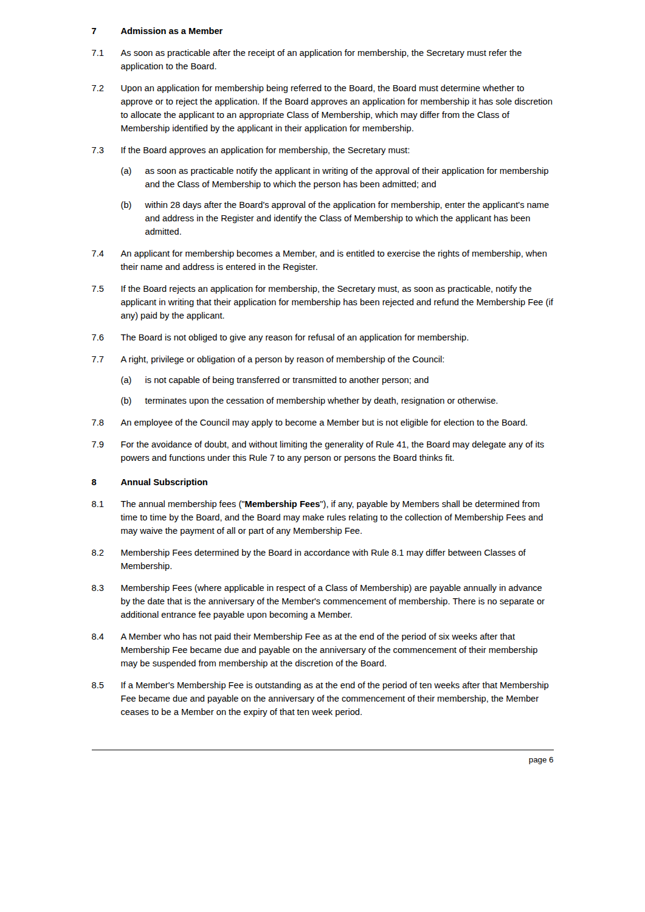7
Admission as a Member
7.1
As soon as practicable after the receipt of an application for membership, the Secretary must refer the application to the Board.
7.2
Upon an application for membership being referred to the Board, the Board must determine whether to approve or to reject the application. If the Board approves an application for membership it has sole discretion to allocate the applicant to an appropriate Class of Membership, which may differ from the Class of Membership identified by the applicant in their application for membership.
7.3
If the Board approves an application for membership, the Secretary must:
(a)
as soon as practicable notify the applicant in writing of the approval of their application for membership and the Class of Membership to which the person has been admitted; and
(b)
within 28 days after the Board's approval of the application for membership, enter the applicant's name and address in the Register and identify the Class of Membership to which the applicant has been admitted.
7.4
An applicant for membership becomes a Member, and is entitled to exercise the rights of membership, when their name and address is entered in the Register.
7.5
If the Board rejects an application for membership, the Secretary must, as soon as practicable, notify the applicant in writing that their application for membership has been rejected and refund the Membership Fee (if any) paid by the applicant.
7.6
The Board is not obliged to give any reason for refusal of an application for membership.
7.7
A right, privilege or obligation of a person by reason of membership of the Council:
(a)
is not capable of being transferred or transmitted to another person; and
(b)
terminates upon the cessation of membership whether by death, resignation or otherwise.
7.8
An employee of the Council may apply to become a Member but is not eligible for election to the Board.
7.9
For the avoidance of doubt, and without limiting the generality of Rule 41, the Board may delegate any of its powers and functions under this Rule 7 to any person or persons the Board thinks fit.
8
Annual Subscription
8.1
The annual membership fees ("Membership Fees"), if any, payable by Members shall be determined from time to time by the Board, and the Board may make rules relating to the collection of Membership Fees and may waive the payment of all or part of any Membership Fee.
8.2
Membership Fees determined by the Board in accordance with Rule 8.1 may differ between Classes of Membership.
8.3
Membership Fees (where applicable in respect of a Class of Membership) are payable annually in advance by the date that is the anniversary of the Member's commencement of membership. There is no separate or additional entrance fee payable upon becoming a Member.
8.4
A Member who has not paid their Membership Fee as at the end of the period of six weeks after that Membership Fee became due and payable on the anniversary of the commencement of their membership may be suspended from membership at the discretion of the Board.
8.5
If a Member's Membership Fee is outstanding as at the end of the period of ten weeks after that Membership Fee became due and payable on the anniversary of the commencement of their membership, the Member ceases to be a Member on the expiry of that ten week period.
page 6